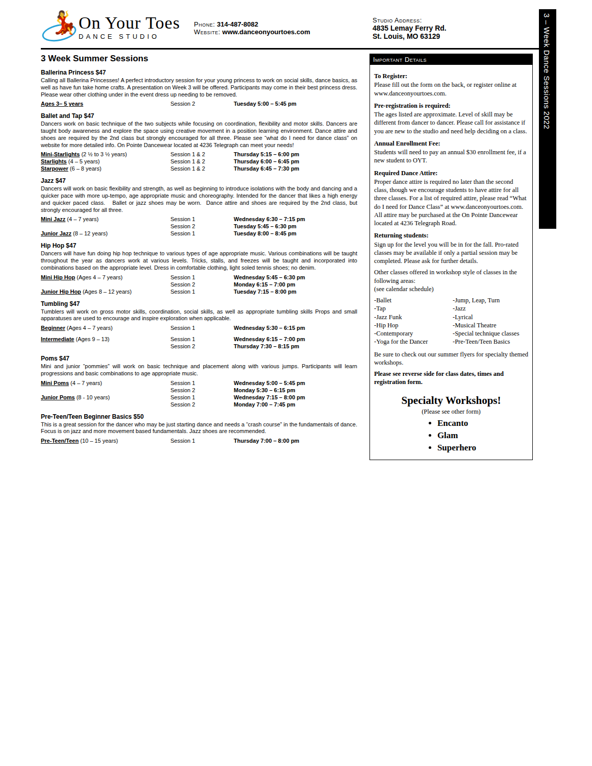3 – Week Dance Sessions 2022
💃
On Your Toes
DANCE STUDIO
Phone: 314-487-8082
Website: www.danceonyourtoes.com
Studio Address:
4835 Lemay Ferry Rd.
St. Louis, MO 63129
3 Week Summer Sessions
Ballerina Princess $47
Calling all Ballerina Princesses! A perfect introductory session for your young princess to work on social skills, dance basics, as well as have fun take home crafts. A presentation on Week 3 will be offered. Participants may come in their best princess dress. Please wear other clothing under in the event dress up needing to be removed.
| Ages 3– 5 years | Session 2 | Tuesday 5:00 – 5:45 pm |
Ballet and Tap $47
Dancers work on basic technique of the two subjects while focusing on coordination, flexibility and motor skills. Dancers are taught body awareness and explore the space using creative movement in a position learning environment. Dance attire and shoes are required by the 2nd class but strongly encouraged for all three. Please see “what do I need for dance class” on website for more detailed info. On Pointe Dancewear located at 4236 Telegraph can meet your needs!
| Mini-Starlights (2 ½ to 3 ½ years) | Session 1 & 2 | Thursday 5:15 – 6:00 pm |
| Starlights (4 – 5 years) | Session 1 & 2 | Thursday 6:00 – 6:45 pm |
| Starpower (6 – 8 years) | Session 1 & 2 | Thursday 6:45 – 7:30 pm |
Jazz $47
Dancers will work on basic flexibility and strength, as well as beginning to introduce isolations with the body and dancing and a quicker pace with more up-tempo, age appropriate music and choreography. Intended for the dancer that likes a high energy and quicker paced class. Ballet or jazz shoes may be worn. Dance attire and shoes are required by the 2nd class, but strongly encouraged for all three.
| Mini Jazz (4 – 7 years) | Session 1 | Wednesday 6:30 – 7:15 pm |
| | Session 2 | Tuesday 5:45 – 6:30 pm |
| Junior Jazz (8 – 12 years) | Session 1 | Tuesday 8:00 – 8:45 pm |
Hip Hop $47
Dancers will have fun doing hip hop technique to various types of age appropriate music. Various combinations will be taught throughout the year as dancers work at various levels. Tricks, stalls, and freezes will be taught and incorporated into combinations based on the appropriate level. Dress in comfortable clothing, light soled tennis shoes; no denim.
| Mini Hip Hop (Ages 4 – 7 years) | Session 1 | Wednesday 5:45 – 6:30 pm |
| | Session 2 | Monday 6:15 – 7:00 pm |
| Junior Hip Hop (Ages 8 – 12 years) | Session 1 | Tuesday 7:15 – 8:00 pm |
Tumbling $47
Tumblers will work on gross motor skills, coordination, social skills, as well as appropriate tumbling skills Props and small apparatuses are used to encourage and inspire exploration when applicable.
| Beginner (Ages 4 – 7 years) | Session 1 | Wednesday 5:30 – 6:15 pm |
| Intermediate (Ages 9 – 13) | Session 1 | Wednesday 6:15 – 7:00 pm |
| | Session 2 | Thursday 7:30 – 8:15 pm |
Poms $47
Mini and junior “pommies” will work on basic technique and placement along with various jumps. Participants will learn progressions and basic combinations to age appropriate music.
| Mini Poms (4 – 7 years) | Session 1 | Wednesday 5:00 – 5:45 pm |
| | Session 2 | Monday 5:30 – 6:15 pm |
| Junior Poms (8 - 10 years) | Session 1 | Wednesday 7:15 – 8:00 pm |
| | Session 2 | Monday 7:00 – 7:45 pm |
Pre-Teen/Teen Beginner Basics $50
This is a great session for the dancer who may be just starting dance and needs a “crash course” in the fundamentals of dance. Focus is on jazz and more movement based fundamentals. Jazz shoes are recommended.
| Pre-Teen/Teen (10 – 15 years) | Session 1 | Thursday 7:00 – 8:00 pm |
Important Details
To Register:
Please fill out the form on the back, or register online at www.danceonyourtoes.com.
Pre-registration is required:
The ages listed are approximate. Level of skill may be different from dancer to dancer. Please call for assistance if you are new to the studio and need help deciding on a class.
Annual Enrollment Fee:
Students will need to pay an annual $30 enrollment fee, if a new student to OYT.
Required Dance Attire:
Proper dance attire is required no later than the second class, though we encourage students to have attire for all three classes. For a list of required attire, please read “What do I need for Dance Class” at www.danceonyourtoes.com. All attire may be purchased at the On Pointe Dancewear located at 4236 Telegraph Road.
Returning students:
Sign up for the level you will be in for the fall. Pro-rated classes may be available if only a partial session may be completed. Please ask for further details.
Other classes offered in workshop style of classes in the following areas:
(see calendar schedule)
-Ballet
-Tap
-Jazz Funk
-Hip Hop
-Contemporary
-Yoga for the Dancer
-Jump, Leap, Turn
-Jazz
-Lyrical
-Musical Theatre
-Special technique classes
-Pre-Teen/Teen Basics
Be sure to check out our summer flyers for specialty themed workshops.
Please see reverse side for class dates, times and registration form.
Specialty Workshops!
(Please see other form)
Encanto
Glam
Superhero